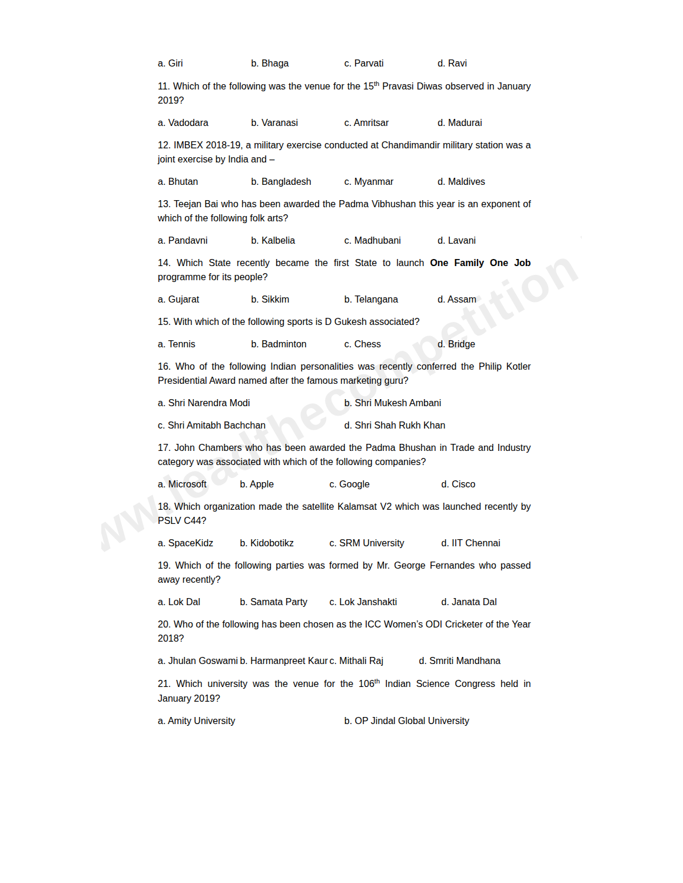www.leadthecompetition.in
a. Giri b. Bhaga c. Parvati d. Ravi
11. Which of the following was the venue for the 15th Pravasi Diwas observed in January 2019?
a. Vadodara b. Varanasi c. Amritsar d. Madurai
12. IMBEX 2018-19, a military exercise conducted at Chandimandir military station was a joint exercise by India and –
a. Bhutan b. Bangladesh c. Myanmar d. Maldives
13. Teejan Bai who has been awarded the Padma Vibhushan this year is an exponent of which of the following folk arts?
a. Pandavni b. Kalbelia c. Madhubani d. Lavani
14. Which State recently became the first State to launch One Family One Job programme for its people?
a. Gujarat b. Sikkim b. Telangana d. Assam
15. With which of the following sports is D Gukesh associated?
a. Tennis b. Badminton c. Chess d. Bridge
16. Who of the following Indian personalities was recently conferred the Philip Kotler Presidential Award named after the famous marketing guru?
a. Shri Narendra Modi b. Shri Mukesh Ambani
c. Shri Amitabh Bachchan d. Shri Shah Rukh Khan
17. John Chambers who has been awarded the Padma Bhushan in Trade and Industry category was associated with which of the following companies?
a. Microsoft b. Apple c. Google d. Cisco
18. Which organization made the satellite Kalamsat V2 which was launched recently by PSLV C44?
a. SpaceKidz b. Kidobotikz c. SRM University d. IIT Chennai
19. Which of the following parties was formed by Mr. George Fernandes who passed away recently?
a. Lok Dal b. Samata Party c. Lok Janshakti d. Janata Dal
20. Who of the following has been chosen as the ICC Women’s ODI Cricketer of the Year 2018?
a. Jhulan Goswami b. Harmanpreet Kaur c. Mithali Raj d. Smriti Mandhana
21. Which university was the venue for the 106th Indian Science Congress held in January 2019?
a. Amity University b. OP Jindal Global University